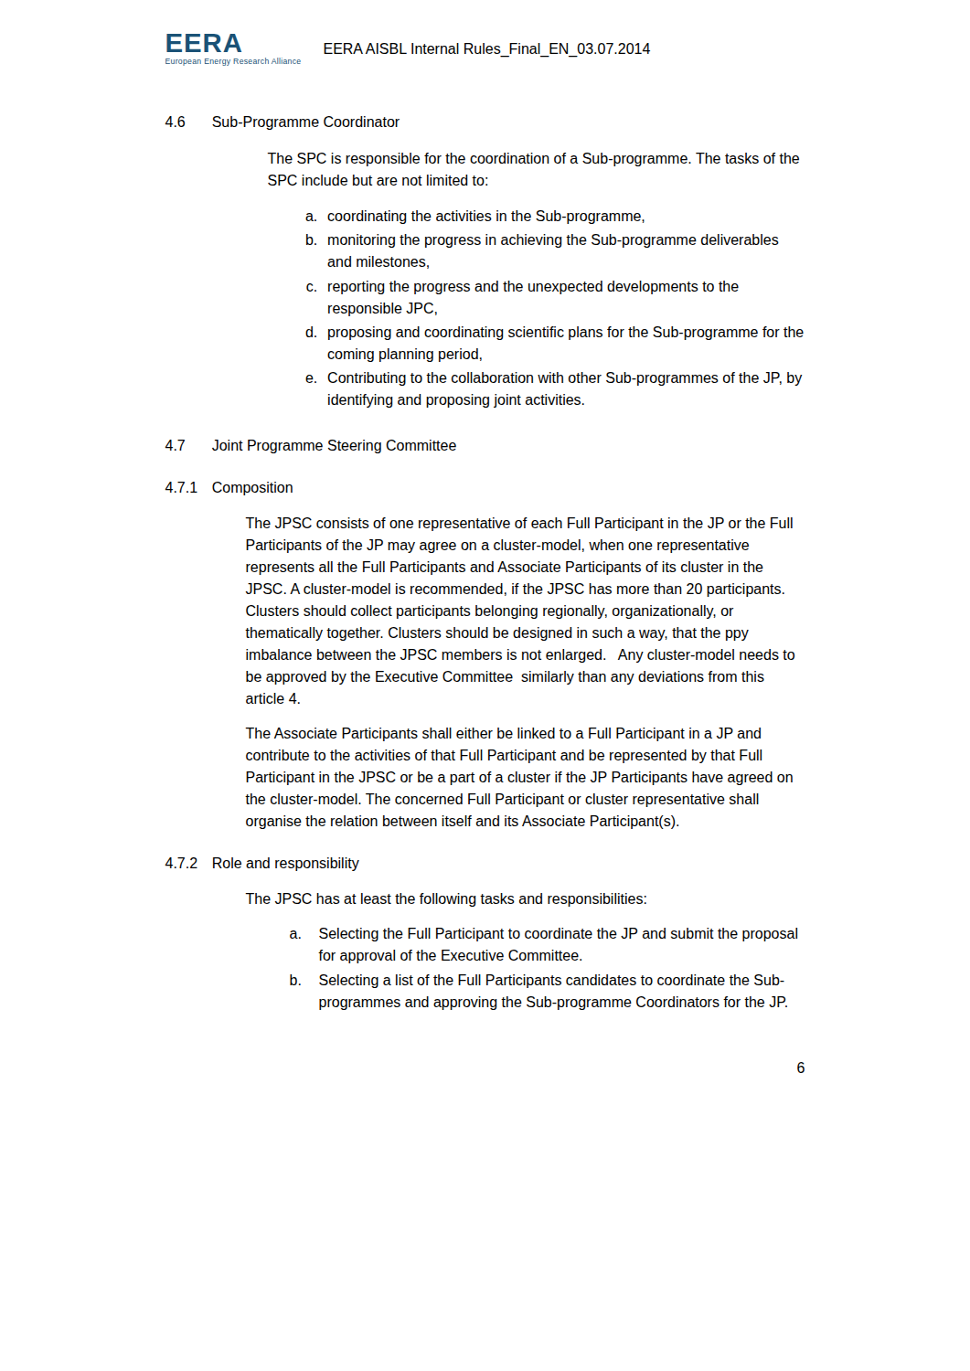EERA
European Energy Research Alliance
EERA AISBL Internal Rules_Final_EN_03.07.2014
4.6 Sub-Programme Coordinator
The SPC is responsible for the coordination of a Sub-programme. The tasks of the SPC include but are not limited to:
coordinating the activities in the Sub-programme,
monitoring the progress in achieving the Sub-programme deliverables and milestones,
reporting the progress and the unexpected developments to the responsible JPC,
proposing and coordinating scientific plans for the Sub-programme for the coming planning period,
Contributing to the collaboration with other Sub-programmes of the JP, by identifying and proposing joint activities.
4.7 Joint Programme Steering Committee
4.7.1 Composition
The JPSC consists of one representative of each Full Participant in the JP or the Full Participants of the JP may agree on a cluster-model, when one representative represents all the Full Participants and Associate Participants of its cluster in the JPSC. A cluster-model is recommended, if the JPSC has more than 20 participants. Clusters should collect participants belonging regionally, organizationally, or thematically together. Clusters should be designed in such a way, that the ppy imbalance between the JPSC members is not enlarged. Any cluster-model needs to be approved by the Executive Committee similarly than any deviations from this article 4.
The Associate Participants shall either be linked to a Full Participant in a JP and contribute to the activities of that Full Participant and be represented by that Full Participant in the JPSC or be a part of a cluster if the JP Participants have agreed on the cluster-model. The concerned Full Participant or cluster representative shall organise the relation between itself and its Associate Participant(s).
4.7.2 Role and responsibility
The JPSC has at least the following tasks and responsibilities:
Selecting the Full Participant to coordinate the JP and submit the proposal for approval of the Executive Committee.
Selecting a list of the Full Participants candidates to coordinate the Sub-programmes and approving the Sub-programme Coordinators for the JP.
6